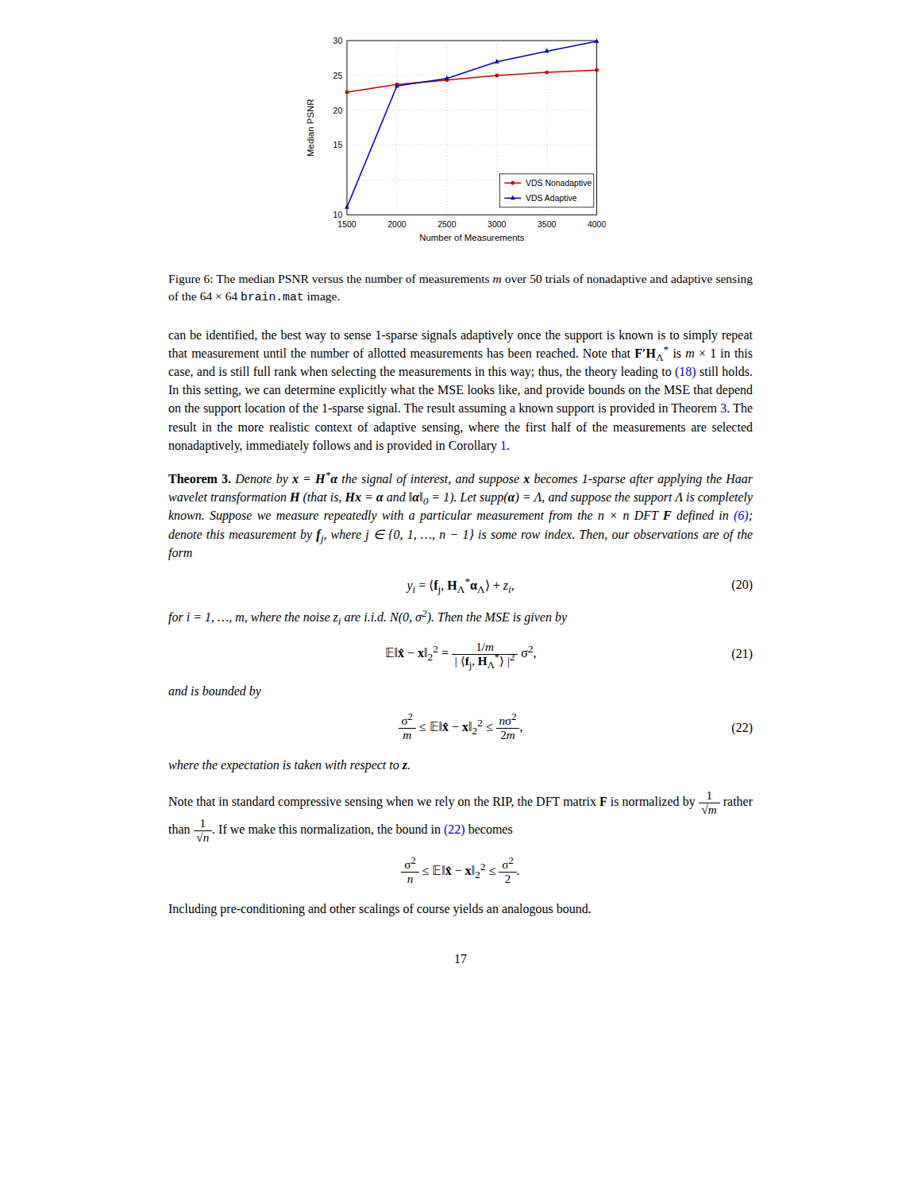30 25 20 15 10 1500 2000 2500 3000 3500 4000 Number of Measurements Median PSNR VDS Nonadaptive VDS Adaptive
Figure 6: The median PSNR versus the number of measurements m over 50 trials of nonadaptive and adaptive sensing of the 64 × 64 brain.mat image.
can be identified, the best way to sense 1-sparse signals adaptively once the support is known is to simply repeat that measurement until the number of allotted measurements has been reached. Note that F′HΛ* is m × 1 in this case, and is still full rank when selecting the measurements in this way; thus, the theory leading to (18) still holds. In this setting, we can determine explicitly what the MSE looks like, and provide bounds on the MSE that depend on the support location of the 1-sparse signal. The result assuming a known support is provided in Theorem 3. The result in the more realistic context of adaptive sensing, where the first half of the measurements are selected nonadaptively, immediately follows and is provided in Corollary 1.
Theorem 3. Denote by x = H*α the signal of interest, and suppose x becomes 1-sparse after applying the Haar wavelet transformation H (that is, Hx = α and ‖α‖0 = 1). Let supp(α) = Λ, and suppose the support Λ is completely known. Suppose we measure repeatedly with a particular measurement from the n × n DFT F defined in (6); denote this measurement by fj, where j ∈ {0, 1, …, n − 1} is some row index. Then, our observations are of the form
yi = ⟨fj, HΛ*αΛ⟩ + zi, (20)
for i = 1, …, m, where the noise zi are i.i.d. N(0, σ2). Then the MSE is given by
𝔼‖x̂ − x‖22 = 1/m| ⟨fj, HΛ*⟩ |2 σ2, (21)
and is bounded by
σ2 m ≤ 𝔼‖x̂ − x‖22 ≤ nσ22m, (22)
where the expectation is taken with respect to z.
Note that in standard compressive sensing when we rely on the RIP, the DFT matrix F is normalized by 1√m rather than 1√n. If we make this normalization, the bound in (22) becomes
σ2 n ≤ 𝔼‖x̂ − x‖22 ≤ σ22.
Including pre-conditioning and other scalings of course yields an analogous bound.
17